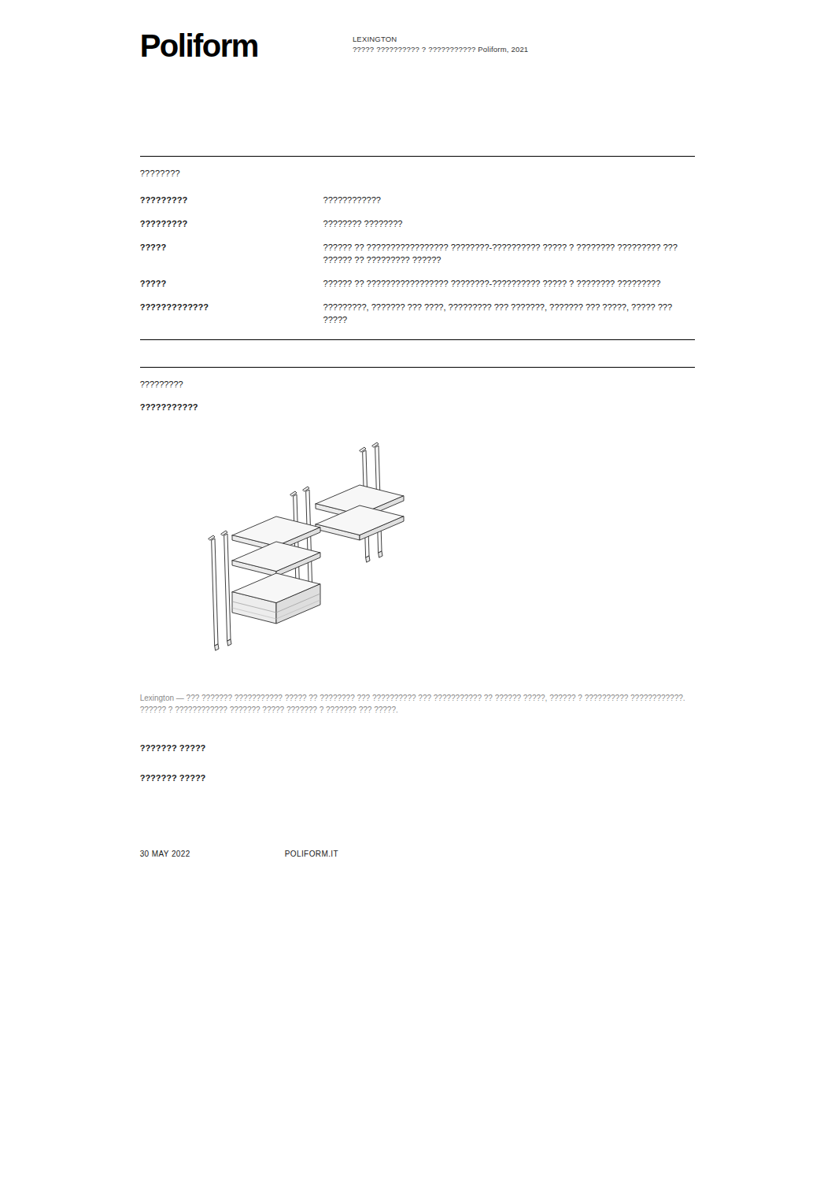Poliform
LEXINGTON
????? ?????????? ? ??????????? Poliform, 2021
????????
| ????????? | ???????????? |
| ????????? | ???????? ???????? |
| ????? | ?????? ?? ????????????????? ????????-?????????? ????? ? ???????? ????????? ??? ?????? ?? ????????? ?????? |
| ????? | ?????? ?? ????????????????? ????????-?????????? ????? ? ???????? ????????? |
| ????????????? | ?????????, ??????? ??? ????, ????????? ??? ???????, ??????? ??? ?????, ????? ??? ????? |
?????????
???????????
Lexington — ??? ??????? ??????????? ????? ?? ???????? ??? ?????????? ??? ??????????? ?? ?????? ?????, ?????? ? ?????????? ????????????. ?????? ? ???????????? ??????? ????? ??????? ? ??????? ??? ?????.
??????? ?????
??????? ?????
30 MAY 2022 POLIFORM.IT